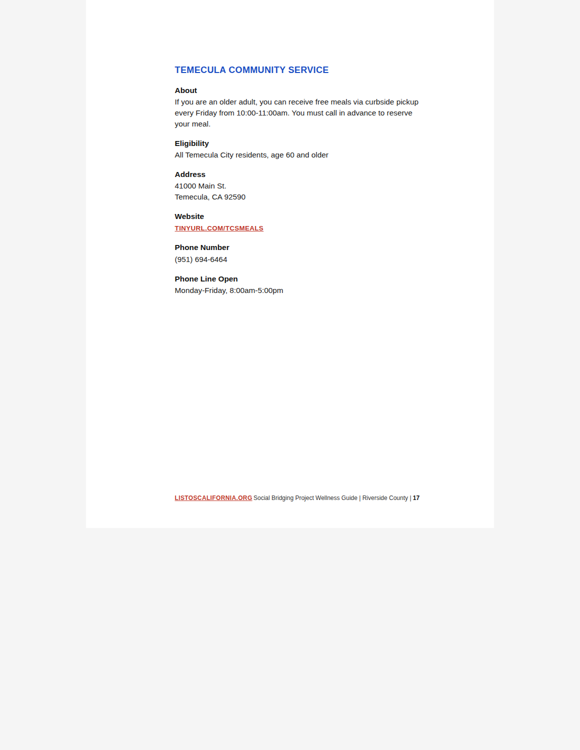Temecula Community Service
About
If you are an older adult, you can receive free meals via curbside pickup every Friday from 10:00-11:00am. You must call in advance to reserve your meal.
Eligibility
All Temecula City residents, age 60 and older
Address
41000 Main St.
Temecula, CA 92590
Website
tinyurl.com/tcsmeals
Phone Number
(951) 694-6464
Phone Line Open
Monday-Friday, 8:00am-5:00pm
listoscalifornia.org Social Bridging Project Wellness Guide | Riverside County | 17